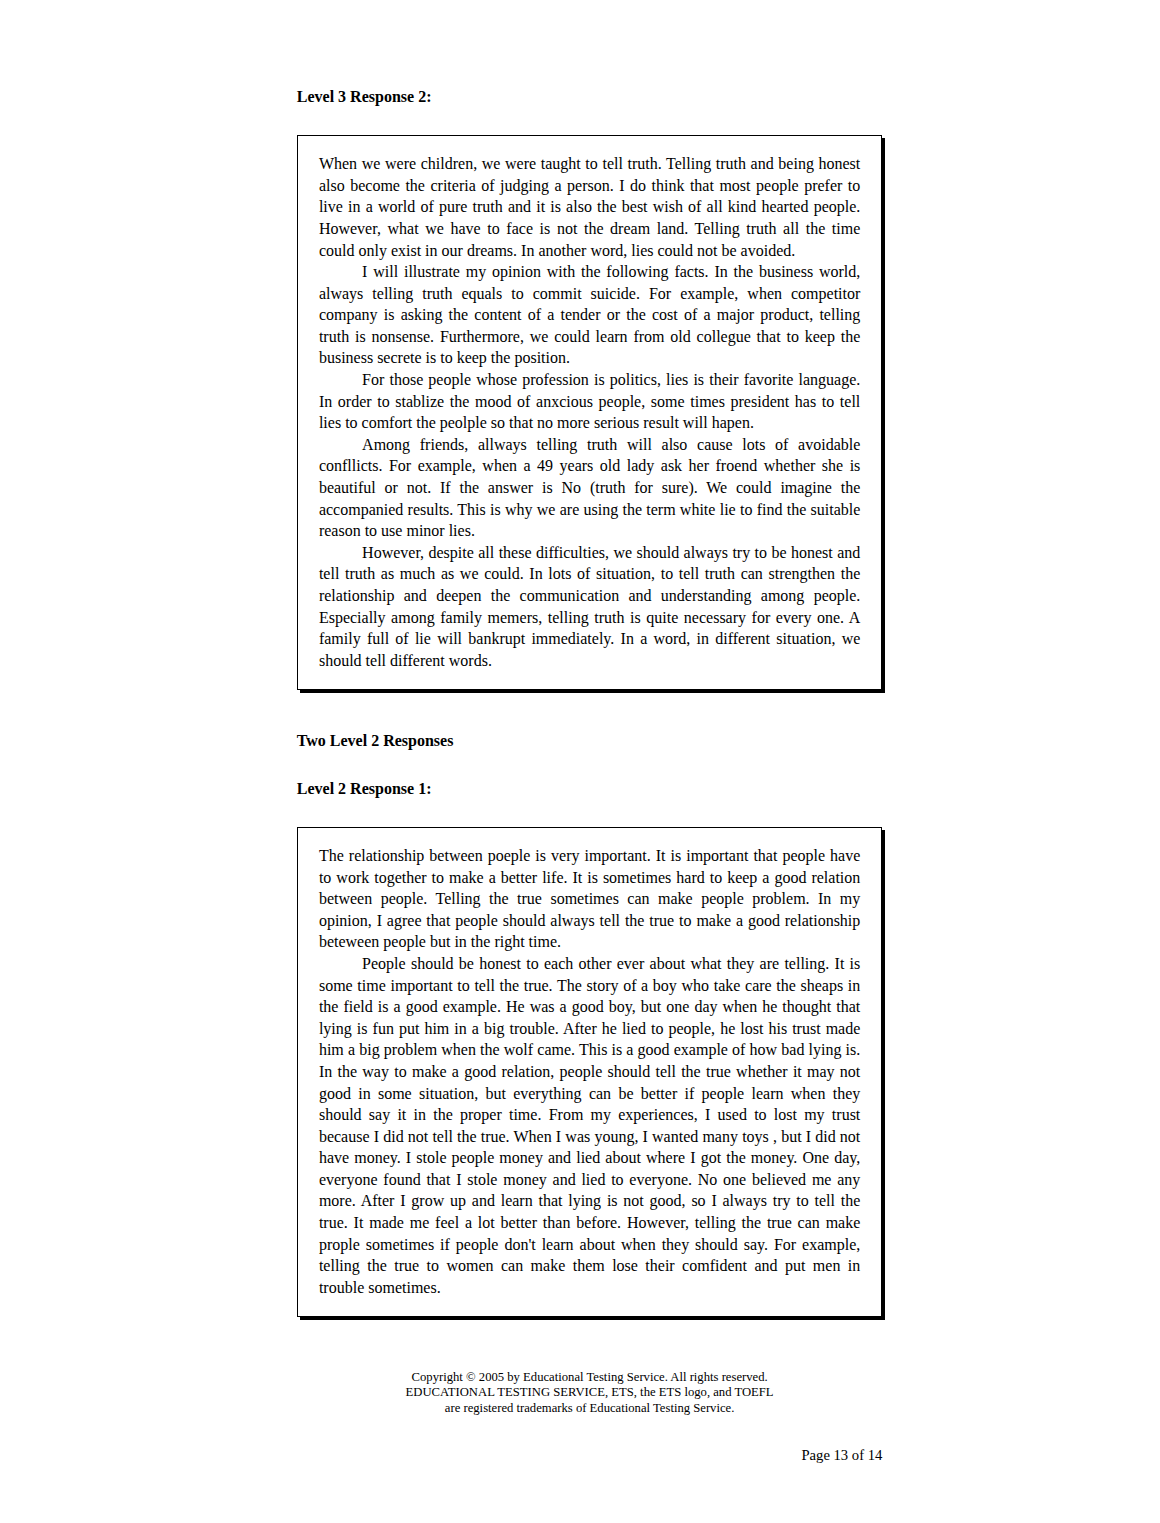Level 3 Response 2:
When we were children, we were taught to tell truth. Telling truth and being honest also become the criteria of judging a person. I do think that most people prefer to live in a world of pure truth and it is also the best wish of all kind hearted people. However, what we have to face is not the dream land. Telling truth all the time could only exist in our dreams. In another word, lies could not be avoided.
I will illustrate my opinion with the following facts. In the business world, always telling truth equals to commit suicide. For example, when competitor company is asking the content of a tender or the cost of a major product, telling truth is nonsense. Furthermore, we could learn from old collegue that to keep the business secrete is to keep the position.
For those people whose profession is politics, lies is their favorite language. In order to stablize the mood of anxcious people, some times president has to tell lies to comfort the peolple so that no more serious result will hapen.
Among friends, allways telling truth will also cause lots of avoidable confllicts. For example, when a 49 years old lady ask her froend whether she is beautiful or not. If the answer is No (truth for sure). We could imagine the accompanied results. This is why we are using the term white lie to find the suitable reason to use minor lies.
However, despite all these difficulties, we should always try to be honest and tell truth as much as we could. In lots of situation, to tell truth can strengthen the relationship and deepen the communication and understanding among people. Especially among family memers, telling truth is quite necessary for every one. A family full of lie will bankrupt immediately. In a word, in different situation, we should tell different words.
Two Level 2 Responses
Level 2 Response 1:
The relationship between poeple is very important. It is important that people have to work together to make a better life. It is sometimes hard to keep a good relation between people. Telling the true sometimes can make people problem. In my opinion, I agree that people should always tell the true to make a good relationship beteween people but in the right time.
People should be honest to each other ever about what they are telling. It is some time important to tell the true. The story of a boy who take care the sheaps in the field is a good example. He was a good boy, but one day when he thought that lying is fun put him in a big trouble. After he lied to people, he lost his trust made him a big problem when the wolf came. This is a good example of how bad lying is. In the way to make a good relation, people should tell the true whether it may not good in some situation, but everything can be better if people learn when they should say it in the proper time. From my experiences, I used to lost my trust because I did not tell the true. When I was young, I wanted many toys , but I did not have money. I stole people money and lied about where I got the money. One day, everyone found that I stole money and lied to everyone. No one believed me any more. After I grow up and learn that lying is not good, so I always try to tell the true. It made me feel a lot better than before. However, telling the true can make prople sometimes if people don't learn about when they should say. For example, telling the true to women can make them lose their comfident and put men in trouble sometimes.
Copyright © 2005 by Educational Testing Service. All rights reserved.
EDUCATIONAL TESTING SERVICE, ETS, the ETS logo, and TOEFL
are registered trademarks of Educational Testing Service.
Page 13 of 14